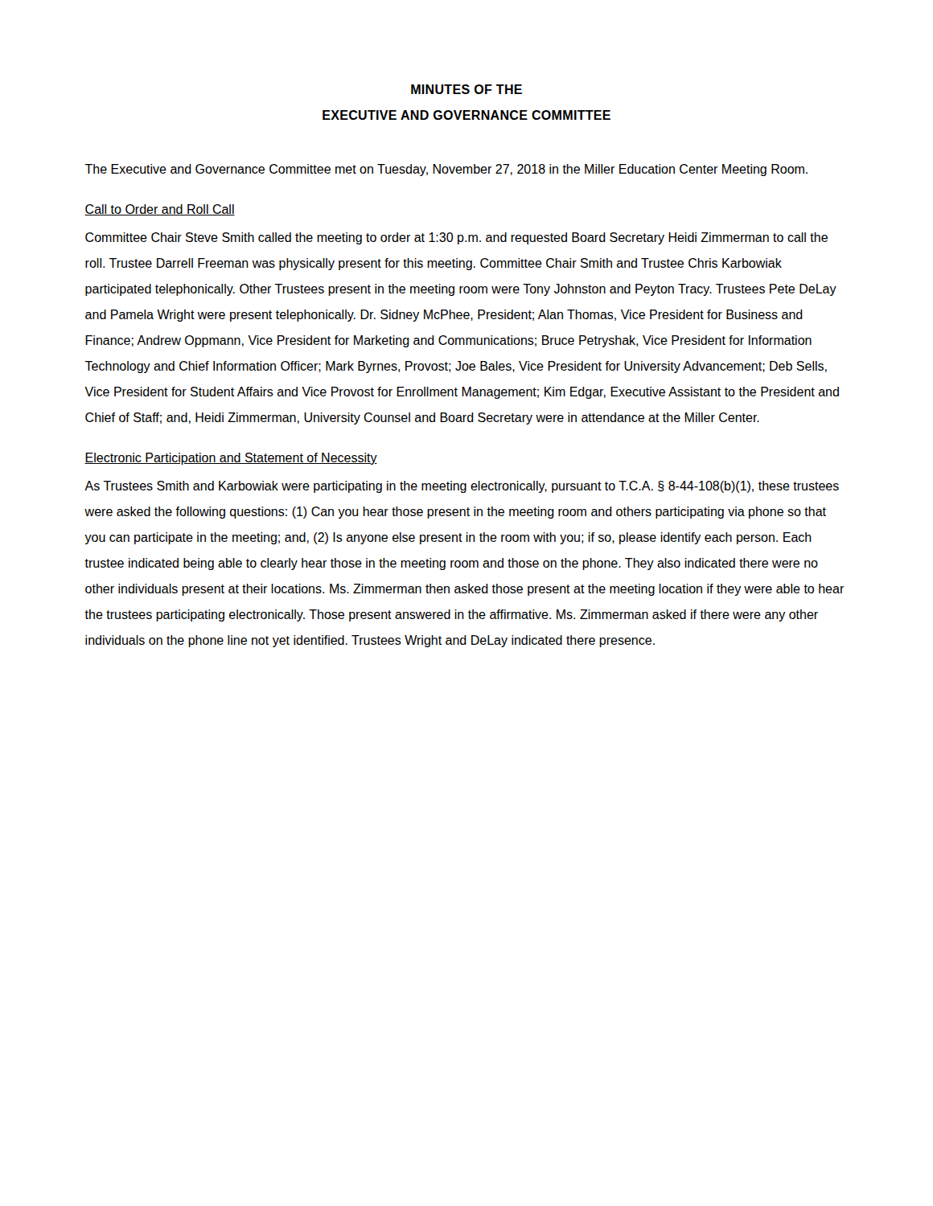MINUTES OF THE EXECUTIVE AND GOVERNANCE COMMITTEE
The Executive and Governance Committee met on Tuesday, November 27, 2018 in the Miller Education Center Meeting Room.
Call to Order and Roll Call
Committee Chair Steve Smith called the meeting to order at 1:30 p.m. and requested Board Secretary Heidi Zimmerman to call the roll. Trustee Darrell Freeman was physically present for this meeting. Committee Chair Smith and Trustee Chris Karbowiak participated telephonically. Other Trustees present in the meeting room were Tony Johnston and Peyton Tracy. Trustees Pete DeLay and Pamela Wright were present telephonically. Dr. Sidney McPhee, President; Alan Thomas, Vice President for Business and Finance; Andrew Oppmann, Vice President for Marketing and Communications; Bruce Petryshak, Vice President for Information Technology and Chief Information Officer; Mark Byrnes, Provost; Joe Bales, Vice President for University Advancement; Deb Sells, Vice President for Student Affairs and Vice Provost for Enrollment Management; Kim Edgar, Executive Assistant to the President and Chief of Staff; and, Heidi Zimmerman, University Counsel and Board Secretary were in attendance at the Miller Center.
Electronic Participation and Statement of Necessity
As Trustees Smith and Karbowiak were participating in the meeting electronically, pursuant to T.C.A. § 8-44-108(b)(1), these trustees were asked the following questions: (1) Can you hear those present in the meeting room and others participating via phone so that you can participate in the meeting; and, (2) Is anyone else present in the room with you; if so, please identify each person. Each trustee indicated being able to clearly hear those in the meeting room and those on the phone. They also indicated there were no other individuals present at their locations. Ms. Zimmerman then asked those present at the meeting location if they were able to hear the trustees participating electronically. Those present answered in the affirmative. Ms. Zimmerman asked if there were any other individuals on the phone line not yet identified. Trustees Wright and DeLay indicated there presence.